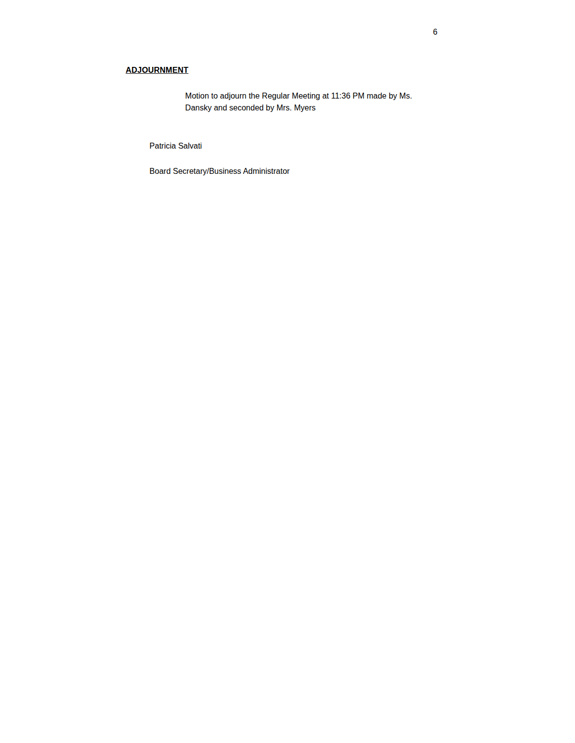6
ADJOURNMENT
Motion to adjourn the Regular Meeting at 11:36 PM made by Ms. Dansky and seconded by Mrs. Myers
Patricia Salvati
Board Secretary/Business Administrator